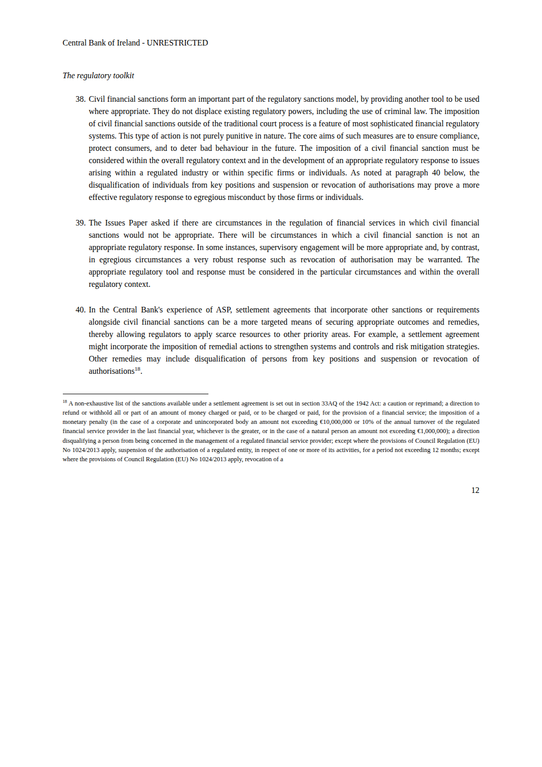Central Bank of Ireland - UNRESTRICTED
The regulatory toolkit
38. Civil financial sanctions form an important part of the regulatory sanctions model, by providing another tool to be used where appropriate. They do not displace existing regulatory powers, including the use of criminal law. The imposition of civil financial sanctions outside of the traditional court process is a feature of most sophisticated financial regulatory systems. This type of action is not purely punitive in nature. The core aims of such measures are to ensure compliance, protect consumers, and to deter bad behaviour in the future. The imposition of a civil financial sanction must be considered within the overall regulatory context and in the development of an appropriate regulatory response to issues arising within a regulated industry or within specific firms or individuals. As noted at paragraph 40 below, the disqualification of individuals from key positions and suspension or revocation of authorisations may prove a more effective regulatory response to egregious misconduct by those firms or individuals.
39. The Issues Paper asked if there are circumstances in the regulation of financial services in which civil financial sanctions would not be appropriate. There will be circumstances in which a civil financial sanction is not an appropriate regulatory response. In some instances, supervisory engagement will be more appropriate and, by contrast, in egregious circumstances a very robust response such as revocation of authorisation may be warranted. The appropriate regulatory tool and response must be considered in the particular circumstances and within the overall regulatory context.
40. In the Central Bank's experience of ASP, settlement agreements that incorporate other sanctions or requirements alongside civil financial sanctions can be a more targeted means of securing appropriate outcomes and remedies, thereby allowing regulators to apply scarce resources to other priority areas. For example, a settlement agreement might incorporate the imposition of remedial actions to strengthen systems and controls and risk mitigation strategies. Other remedies may include disqualification of persons from key positions and suspension or revocation of authorisations18.
18 A non-exhaustive list of the sanctions available under a settlement agreement is set out in section 33AQ of the 1942 Act: a caution or reprimand; a direction to refund or withhold all or part of an amount of money charged or paid, or to be charged or paid, for the provision of a financial service; the imposition of a monetary penalty (in the case of a corporate and unincorporated body an amount not exceeding €10,000,000 or 10% of the annual turnover of the regulated financial service provider in the last financial year, whichever is the greater, or in the case of a natural person an amount not exceeding €1,000,000); a direction disqualifying a person from being concerned in the management of a regulated financial service provider; except where the provisions of Council Regulation (EU) No 1024/2013 apply, suspension of the authorisation of a regulated entity, in respect of one or more of its activities, for a period not exceeding 12 months; except where the provisions of Council Regulation (EU) No 1024/2013 apply, revocation of a
12